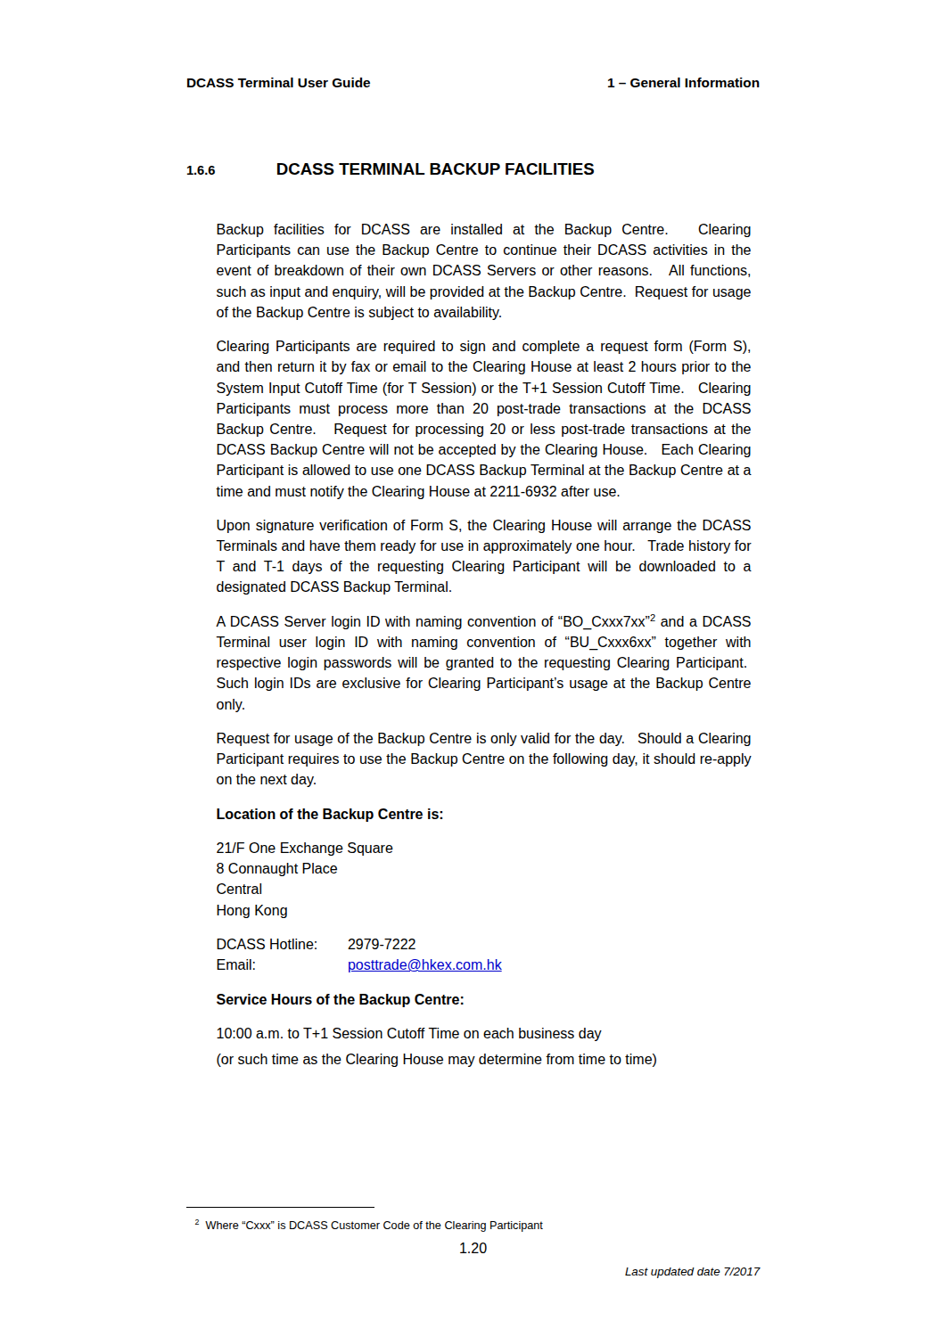DCASS Terminal User Guide
1 – General Information
1.6.6 DCASS TERMINAL BACKUP FACILITIES
Backup facilities for DCASS are installed at the Backup Centre. Clearing Participants can use the Backup Centre to continue their DCASS activities in the event of breakdown of their own DCASS Servers or other reasons. All functions, such as input and enquiry, will be provided at the Backup Centre. Request for usage of the Backup Centre is subject to availability.
Clearing Participants are required to sign and complete a request form (Form S), and then return it by fax or email to the Clearing House at least 2 hours prior to the System Input Cutoff Time (for T Session) or the T+1 Session Cutoff Time. Clearing Participants must process more than 20 post-trade transactions at the DCASS Backup Centre. Request for processing 20 or less post-trade transactions at the DCASS Backup Centre will not be accepted by the Clearing House. Each Clearing Participant is allowed to use one DCASS Backup Terminal at the Backup Centre at a time and must notify the Clearing House at 2211-6932 after use.
Upon signature verification of Form S, the Clearing House will arrange the DCASS Terminals and have them ready for use in approximately one hour. Trade history for T and T-1 days of the requesting Clearing Participant will be downloaded to a designated DCASS Backup Terminal.
A DCASS Server login ID with naming convention of “BO_Cxxx7xx”2 and a DCASS Terminal user login ID with naming convention of “BU_Cxxx6xx” together with respective login passwords will be granted to the requesting Clearing Participant. Such login IDs are exclusive for Clearing Participant’s usage at the Backup Centre only.
Request for usage of the Backup Centre is only valid for the day. Should a Clearing Participant requires to use the Backup Centre on the following day, it should re-apply on the next day.
Location of the Backup Centre is:
21/F One Exchange Square
8 Connaught Place
Central
Hong Kong
| DCASS Hotline: | 2979-7222 |
| Email: | posttrade@hkex.com.hk |
Service Hours of the Backup Centre:
10:00 a.m. to T+1 Session Cutoff Time on each business day
(or such time as the Clearing House may determine from time to time)
2 Where “Cxxx” is DCASS Customer Code of the Clearing Participant
1.20
Last updated date 7/2017